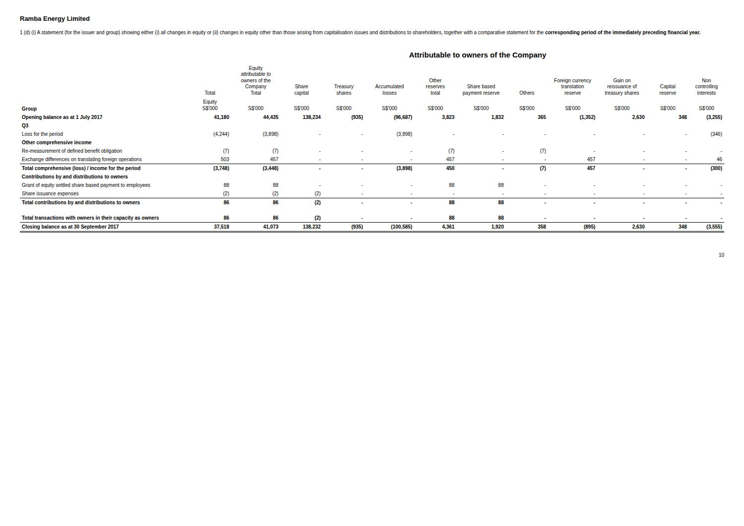Ramba Energy Limited
1 (d) (i) A statement (for the issuer and group) showing either (i) all changes in equity or (ii) changes in equity other than those arising from capitalisation issues and distributions to shareholders, together with a comparative statement for the corresponding period of the immediately preceding financial year.
| | | Attributable to owners of the Company |
| | Total | Equity attributable to owners of the Company Total | Share capital | Treasury shares | Accumulated losses | Other reserves total | Share based payment reserve | Others | Foreign currency translation reserve | Gain on reissuance of treasury shares | Capital reserve | Non controlling interests |
| Group | Equity S$'000 | S$'000 | S$'000 | S$'000 | S$'000 | S$'000 | S$'000 | S$'000 | S$'000 | S$'000 | S$'000 | S$'000 |
| Opening balance as at 1 July 2017 | 41,180 | 44,435 | 138,234 | (935) | (96,687) | 3,823 | 1,832 | 365 | (1,352) | 2,630 | 348 | (3,255) |
| Q3 | |
| Loss for the period | (4,244) | (3,898) | - | - | (3,898) | - | - | - | - | - | - | (346) |
| Other comprehensive income | |
| Re-measurement of defined benefit obligation | (7) | (7) | - | - | - | (7) | - | (7) | - | - | - | - |
| Exchange differences on translating foreign operations | 503 | 457 | - | - | - | 457 | - | - | 457 | - | - | 46 |
| Total comprehensive (loss) / income for the period | (3,748) | (3,448) | - | - | (3,898) | 450 | - | (7) | 457 | - | - | (300) |
| Contributions by and distributions to owners | |
| Grant of equity settled share based payment to employees | 88 | 88 | - | - | - | 88 | 88 | - | - | - | - | - |
| Share issuance expenses | (2) | (2) | (2) | - | - | - | - | - | - | - | - | - |
| Total contributions by and distributions to owners | 86 | 86 | (2) | - | - | 88 | 88 | - | - | - | - | - |
| Total transactions with owners in their capacity as owners | 86 | 86 | (2) | - | - | 88 | 88 | - | - | - | - | - |
| Closing balance as at 30 September 2017 | 37,518 | 41,073 | 138,232 | (935) | (100,585) | 4,361 | 1,920 | 358 | (895) | 2,630 | 348 | (3,555) |
10